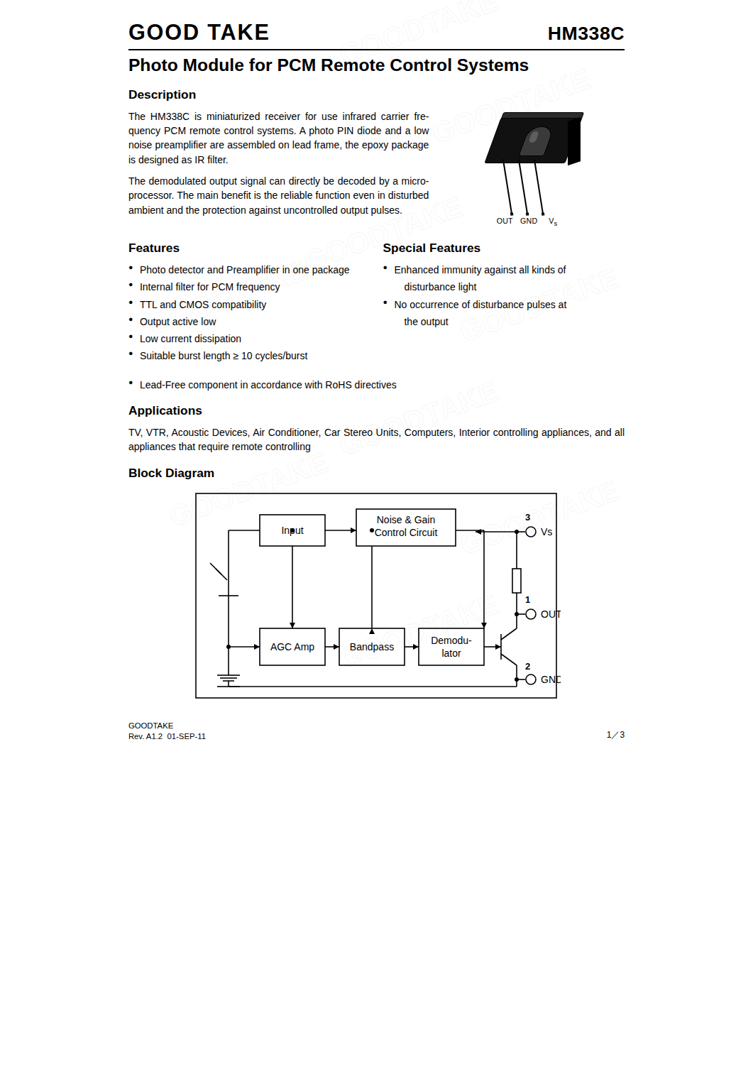GOODTAKE
GOODTAKE
GOODTAKE
GOODTAKE
GOODTAKE
GOODTAKE
GOODTAKE
GOODTAKE
GOODTAKE
GOOD TAKE
HM338C
Photo Module for PCM Remote Control Systems
Description
The HM338C is miniaturized receiver for use infrared carrier frequency PCM remote control systems. A photo PIN diode and a low noise preamplifier are assembled on lead frame, the epoxy package is designed as IR filter.
The demodulated output signal can directly be decoded by a microprocessor. The main benefit is the reliable function even in disturbed ambient and the protection against uncontrolled output pulses.
OUT GND Vs
Features
Photo detector and Preamplifier in one package
Internal filter for PCM frequency
TTL and CMOS compatibility
Output active low
Low current dissipation
Suitable burst length ≥ 10 cycles/burst
Special Features
Enhanced immunity against all kinds of
disturbance light
No occurrence of disturbance pulses at
the output
Lead-Free component in accordance with RoHS directives
Applications
TV, VTR, Acoustic Devices, Air Conditioner, Car Stereo Units, Computers, Interior controlling appliances, and all appliances that require remote controlling
Block Diagram
Input Noise & Gain Control Circuit AGC Amp Bandpass Demodu- lator Vs OUT GND 3 1 2
GOODTAKE
Rev. A1.2 01-SEP-11
1／3